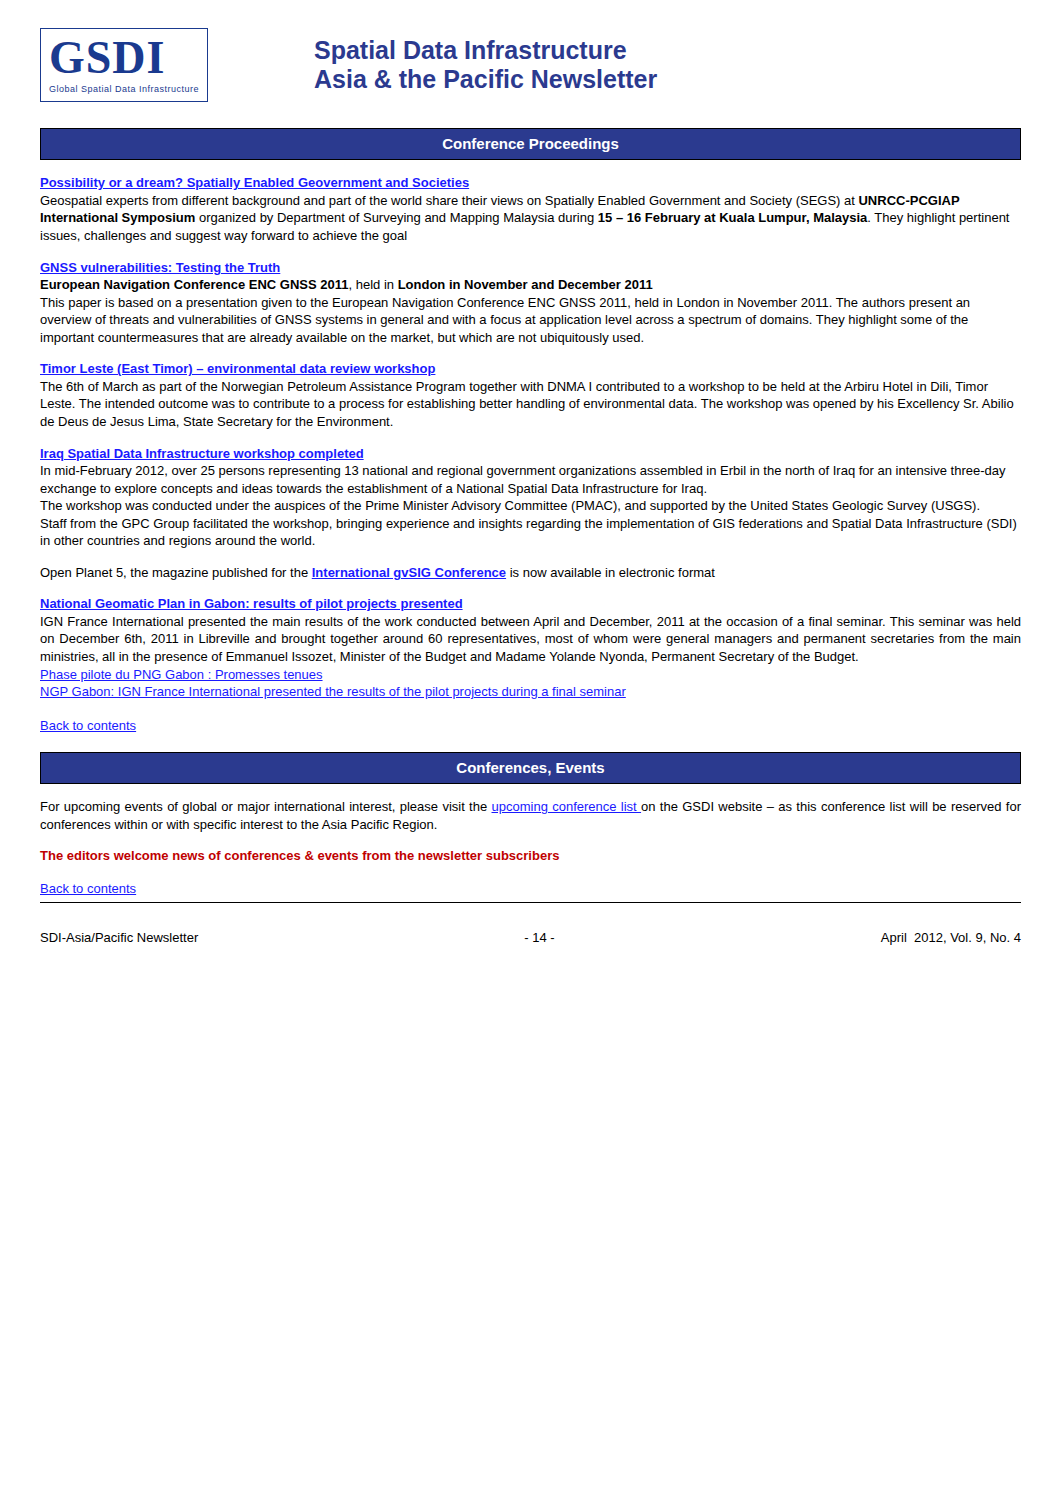GSDI
Global Spatial Data Infrastructure
Spatial Data Infrastructure
Asia & the Pacific Newsletter
Conference Proceedings
Possibility or a dream? Spatially Enabled Geovernment and Societies
Geospatial experts from different background and part of the world share their views on Spatially Enabled Government and Society (SEGS) at UNRCC-PCGIAP International Symposium organized by Department of Surveying and Mapping Malaysia during 15 – 16 February at Kuala Lumpur, Malaysia. They highlight pertinent issues, challenges and suggest way forward to achieve the goal
GNSS vulnerabilities: Testing the Truth
European Navigation Conference ENC GNSS 2011, held in London in November and December 2011
This paper is based on a presentation given to the European Navigation Conference ENC GNSS 2011, held in London in November 2011. The authors present an overview of threats and vulnerabilities of GNSS systems in general and with a focus at application level across a spectrum of domains. They highlight some of the important countermeasures that are already available on the market, but which are not ubiquitously used.
Timor Leste (East Timor) – environmental data review workshop
The 6th of March as part of the Norwegian Petroleum Assistance Program together with DNMA I contributed to a workshop to be held at the Arbiru Hotel in Dili, Timor Leste. The intended outcome was to contribute to a process for establishing better handling of environmental data. The workshop was opened by his Excellency Sr. Abilio de Deus de Jesus Lima, State Secretary for the Environment.
Iraq Spatial Data Infrastructure workshop completed
In mid-February 2012, over 25 persons representing 13 national and regional government organizations assembled in Erbil in the north of Iraq for an intensive three-day exchange to explore concepts and ideas towards the establishment of a National Spatial Data Infrastructure for Iraq.
The workshop was conducted under the auspices of the Prime Minister Advisory Committee (PMAC), and supported by the United States Geologic Survey (USGS).
Staff from the GPC Group facilitated the workshop, bringing experience and insights regarding the implementation of GIS federations and Spatial Data Infrastructure (SDI) in other countries and regions around the world.
Open Planet 5, the magazine published for the International gvSIG Conference is now available in electronic format
National Geomatic Plan in Gabon: results of pilot projects presented
IGN France International presented the main results of the work conducted between April and December, 2011 at the occasion of a final seminar. This seminar was held on December 6th, 2011 in Libreville and brought together around 60 representatives, most of whom were general managers and permanent secretaries from the main ministries, all in the presence of Emmanuel Issozet, Minister of the Budget and Madame Yolande Nyonda, Permanent Secretary of the Budget.
Phase pilote du PNG Gabon : Promesses tenues
NGP Gabon: IGN France International presented the results of the pilot projects during a final seminar
Back to contents
Conferences, Events
For upcoming events of global or major international interest, please visit the upcoming conference list on the GSDI website – as this conference list will be reserved for conferences within or with specific interest to the Asia Pacific Region.
The editors welcome news of conferences & events from the newsletter subscribers
Back to contents
SDI-Asia/Pacific Newsletter
- 14 -
April 2012, Vol. 9, No. 4